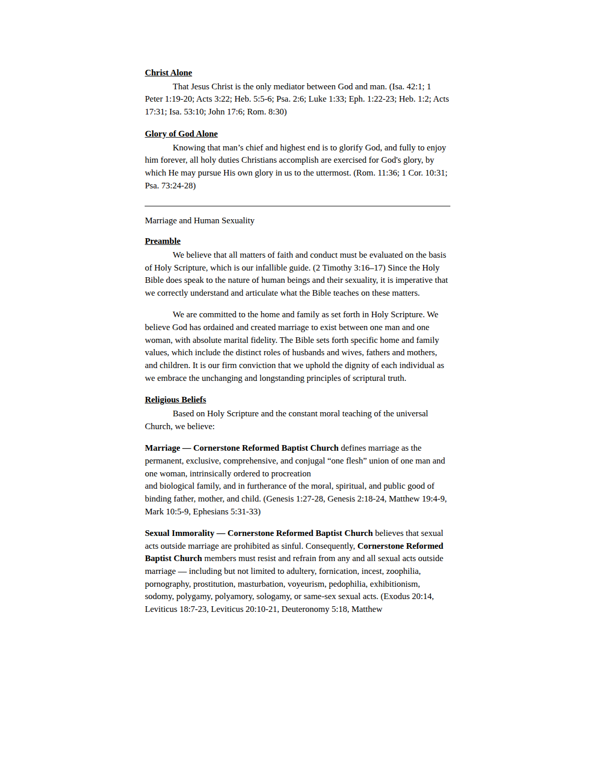Christ Alone
That Jesus Christ is the only mediator between God and man. (Isa. 42:1; 1 Peter 1:19-20; Acts 3:22; Heb. 5:5-6; Psa. 2:6; Luke 1:33; Eph. 1:22-23; Heb. 1:2; Acts 17:31; Isa. 53:10; John 17:6; Rom. 8:30)
Glory of God Alone
Knowing that man’s chief and highest end is to glorify God, and fully to enjoy him forever, all holy duties Christians accomplish are exercised for God's glory, by which He may pursue His own glory in us to the uttermost. (Rom. 11:36; 1 Cor. 10:31; Psa. 73:24-28)
Marriage and Human Sexuality
Preamble
We believe that all matters of faith and conduct must be evaluated on the basis of Holy Scripture, which is our infallible guide. (2 Timothy 3:16–17) Since the Holy Bible does speak to the nature of human beings and their sexuality, it is imperative that we correctly understand and articulate what the Bible teaches on these matters.
We are committed to the home and family as set forth in Holy Scripture. We believe God has ordained and created marriage to exist between one man and one woman, with absolute marital fidelity. The Bible sets forth specific home and family values, which include the distinct roles of husbands and wives, fathers and mothers, and children. It is our firm conviction that we uphold the dignity of each individual as we embrace the unchanging and longstanding principles of scriptural truth.
Religious Beliefs
Based on Holy Scripture and the constant moral teaching of the universal Church, we believe:
Marriage — Cornerstone Reformed Baptist Church defines marriage as the permanent, exclusive, comprehensive, and conjugal “one flesh” union of one man and one woman, intrinsically ordered to procreation
and biological family, and in furtherance of the moral, spiritual, and public good of binding father, mother, and child. (Genesis 1:27-28, Genesis 2:18-24, Matthew 19:4-9, Mark 10:5-9, Ephesians 5:31-33)
Sexual Immorality — Cornerstone Reformed Baptist Church believes that sexual acts outside marriage are prohibited as sinful. Consequently, Cornerstone Reformed Baptist Church members must resist and refrain from any and all sexual acts outside marriage — including but not limited to adultery, fornication, incest, zoophilia, pornography, prostitution, masturbation, voyeurism, pedophilia, exhibitionism, sodomy, polygamy, polyamory, sologamy, or same-sex sexual acts. (Exodus 20:14, Leviticus 18:7-23, Leviticus 20:10-21, Deuteronomy 5:18, Matthew